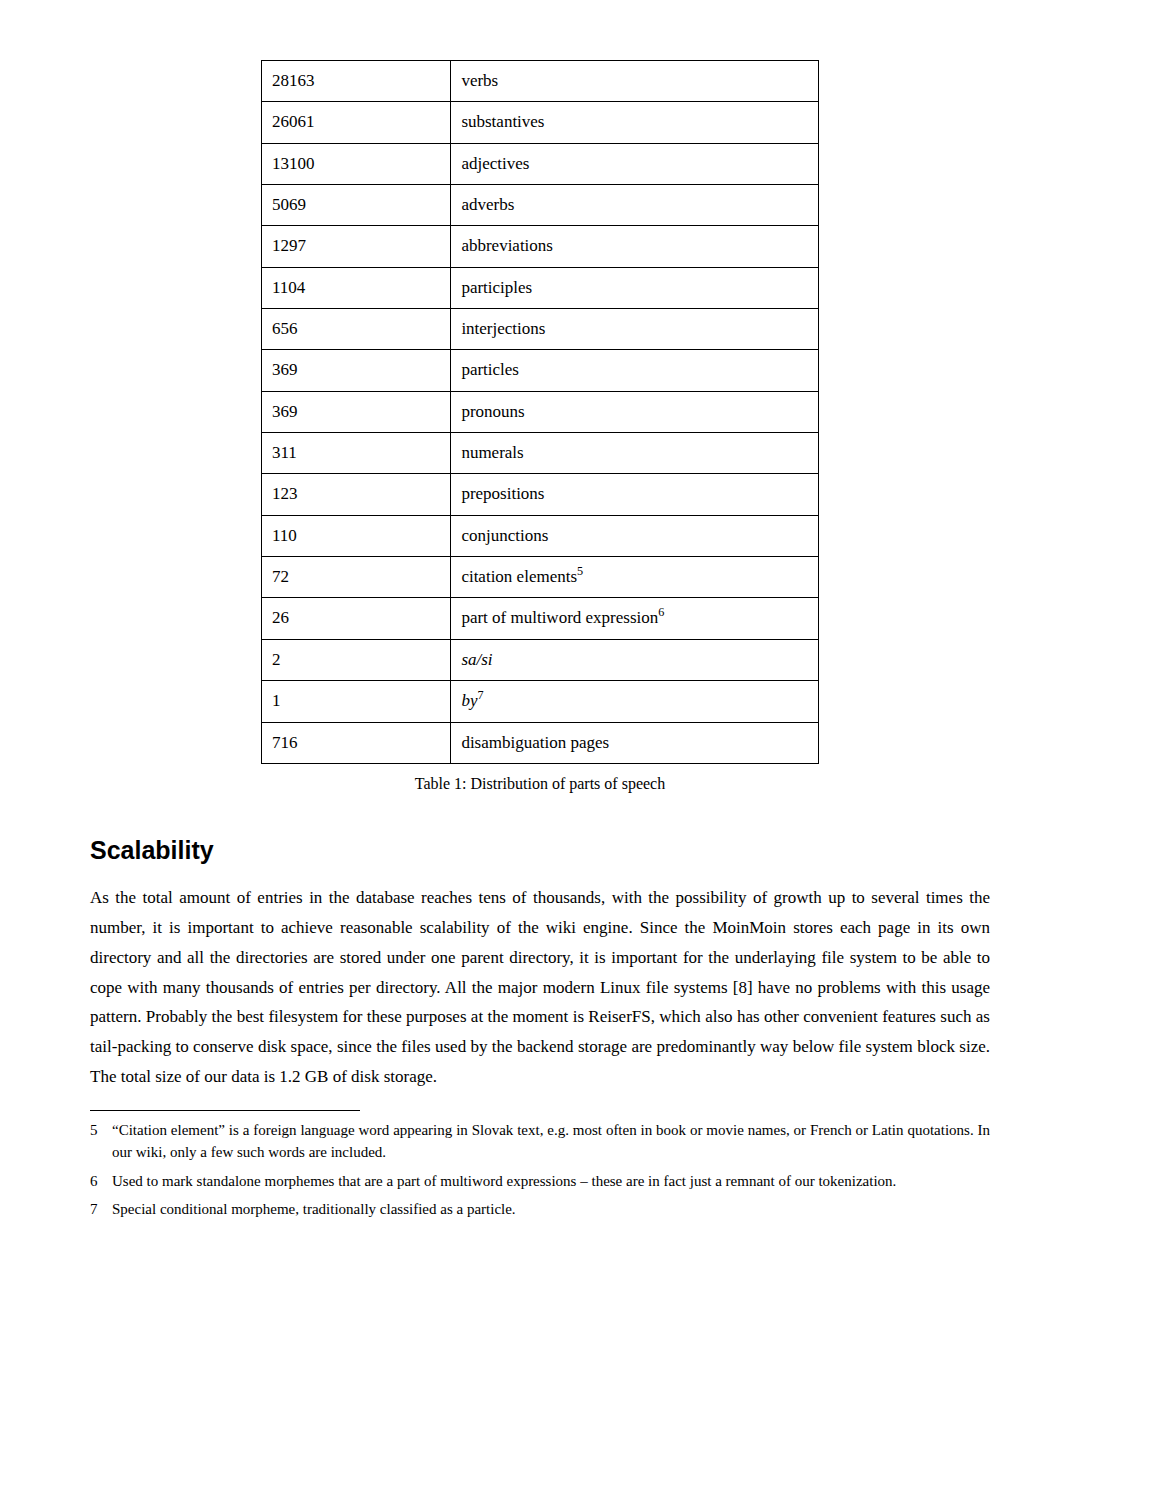| 28163 | verbs |
| 26061 | substantives |
| 13100 | adjectives |
| 5069 | adverbs |
| 1297 | abbreviations |
| 1104 | participles |
| 656 | interjections |
| 369 | particles |
| 369 | pronouns |
| 311 | numerals |
| 123 | prepositions |
| 110 | conjunctions |
| 72 | citation elements 5 |
| 26 | part of multiword expression 6 |
| 2 | sa/si |
| 1 | by 7 |
| 716 | disambiguation pages |
Table 1: Distribution of parts of speech
Scalability
As the total amount of entries in the database reaches tens of thousands, with the possibility of growth up to several times the number, it is important to achieve reasonable scalability of the wiki engine. Since the MoinMoin stores each page in its own directory and all the directories are stored under one parent directory, it is important for the underlaying file system to be able to cope with many thousands of entries per directory. All the major modern Linux file systems [8] have no problems with this usage pattern. Probably the best filesystem for these purposes at the moment is ReiserFS, which also has other convenient features such as tail-packing to conserve disk space, since the files used by the backend storage are predominantly way below file system block size. The total size of our data is 1.2 GB of disk storage.
5 “Citation element” is a foreign language word appearing in Slovak text, e.g. most often in book or movie names, or French or Latin quotations. In our wiki, only a few such words are included.
6 Used to mark standalone morphemes that are a part of multiword expressions – these are in fact just a remnant of our tokenization.
7 Special conditional morpheme, traditionally classified as a particle.